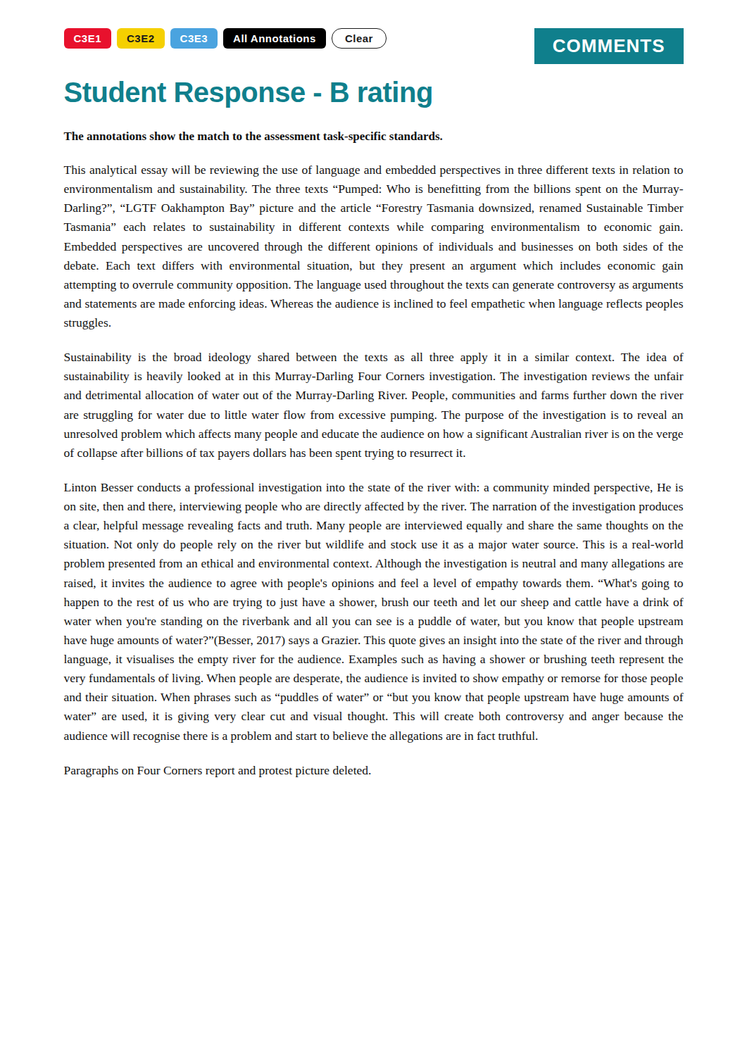C3E1 C3E2 C3E3 All Annotations Clear
COMMENTS
Student Response - B rating
The annotations show the match to the assessment task-specific standards.
This analytical essay will be reviewing the use of language and embedded perspectives in three different texts in relation to environmentalism and sustainability. The three texts “Pumped: Who is benefitting from the billions spent on the Murray-Darling?”, “LGTF Oakhampton Bay” picture and the article “Forestry Tasmania downsized, renamed Sustainable Timber Tasmania” each relates to sustainability in different contexts while comparing environmentalism to economic gain. Embedded perspectives are uncovered through the different opinions of individuals and businesses on both sides of the debate. Each text differs with environmental situation, but they present an argument which includes economic gain attempting to overrule community opposition. The language used throughout the texts can generate controversy as arguments and statements are made enforcing ideas. Whereas the audience is inclined to feel empathetic when language reflects peoples struggles.
Sustainability is the broad ideology shared between the texts as all three apply it in a similar context. The idea of sustainability is heavily looked at in this Murray-Darling Four Corners investigation. The investigation reviews the unfair and detrimental allocation of water out of the Murray-Darling River. People, communities and farms further down the river are struggling for water due to little water flow from excessive pumping. The purpose of the investigation is to reveal an unresolved problem which affects many people and educate the audience on how a significant Australian river is on the verge of collapse after billions of tax payers dollars has been spent trying to resurrect it.
Linton Besser conducts a professional investigation into the state of the river with: a community minded perspective, He is on site, then and there, interviewing people who are directly affected by the river. The narration of the investigation produces a clear, helpful message revealing facts and truth. Many people are interviewed equally and share the same thoughts on the situation. Not only do people rely on the river but wildlife and stock use it as a major water source. This is a real-world problem presented from an ethical and environmental context. Although the investigation is neutral and many allegations are raised, it invites the audience to agree with people's opinions and feel a level of empathy towards them. “What's going to happen to the rest of us who are trying to just have a shower, brush our teeth and let our sheep and cattle have a drink of water when you're standing on the riverbank and all you can see is a puddle of water, but you know that people upstream have huge amounts of water?”(Besser, 2017) says a Grazier. This quote gives an insight into the state of the river and through language, it visualises the empty river for the audience. Examples such as having a shower or brushing teeth represent the very fundamentals of living. When people are desperate, the audience is invited to show empathy or remorse for those people and their situation. When phrases such as “puddles of water” or “but you know that people upstream have huge amounts of water” are used, it is giving very clear cut and visual thought. This will create both controversy and anger because the audience will recognise there is a problem and start to believe the allegations are in fact truthful.
Paragraphs on Four Corners report and protest picture deleted.